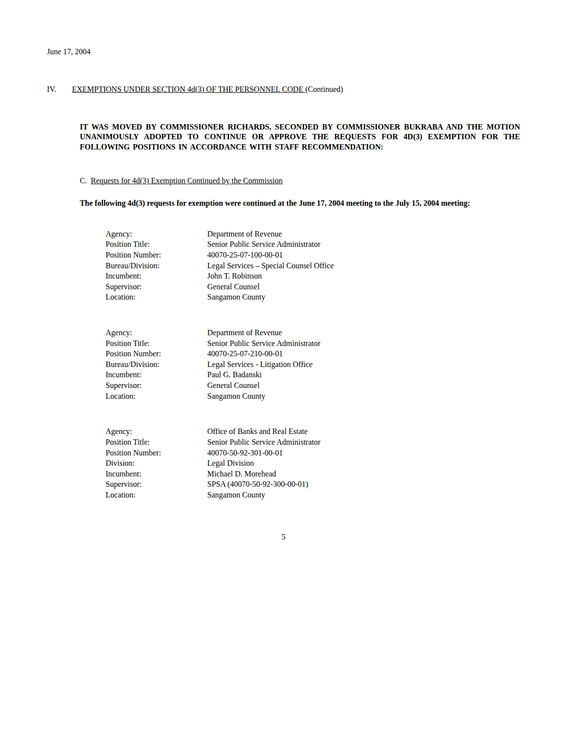June 17, 2004
IV.
EXEMPTIONS UNDER SECTION 4d(3) OF THE PERSONNEL CODE (Continued)
It was moved by Commissioner Richards, seconded by Commissioner Bukraba and the motion unanimously adopted to continue or approve the requests for 4d(3) exemption for the following positions in accordance with staff recommendation:
C. Requests for 4d(3) Exemption Continued by the Commission
The following 4d(3) requests for exemption were continued at the June 17, 2004 meeting to the July 15, 2004 meeting:
| Agency: | Department of Revenue |
| Position Title: | Senior Public Service Administrator |
| Position Number: | 40070-25-07-100-00-01 |
| Bureau/Division: | Legal Services – Special Counsel Office |
| Incumbent: | John T. Robinson |
| Supervisor: | General Counsel |
| Location: | Sangamon County |
| Agency: | Department of Revenue |
| Position Title: | Senior Public Service Administrator |
| Position Number: | 40070-25-07-210-00-01 |
| Bureau/Division: | Legal Services - Litigation Office |
| Incumbent: | Paul G. Badanski |
| Supervisor: | General Counsel |
| Location: | Sangamon County |
| Agency: | Office of Banks and Real Estate |
| Position Title: | Senior Public Service Administrator |
| Position Number: | 40070-50-92-301-00-01 |
| Division: | Legal Division |
| Incumbent: | Michael D. Morehead |
| Supervisor: | SPSA (40070-50-92-300-00-01) |
| Location: | Sangamon County |
5